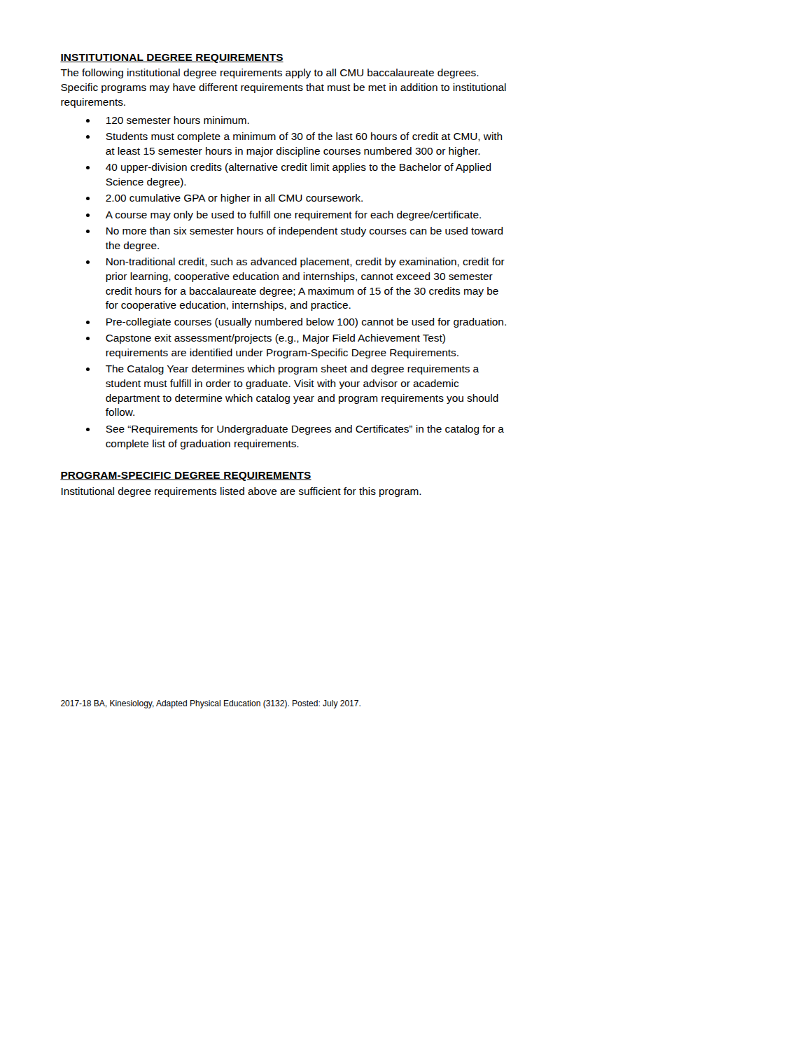INSTITUTIONAL DEGREE REQUIREMENTS
The following institutional degree requirements apply to all CMU baccalaureate degrees. Specific programs may have different requirements that must be met in addition to institutional requirements.
120 semester hours minimum.
Students must complete a minimum of 30 of the last 60 hours of credit at CMU, with at least 15 semester hours in major discipline courses numbered 300 or higher.
40 upper-division credits (alternative credit limit applies to the Bachelor of Applied Science degree).
2.00 cumulative GPA or higher in all CMU coursework.
A course may only be used to fulfill one requirement for each degree/certificate.
No more than six semester hours of independent study courses can be used toward the degree.
Non-traditional credit, such as advanced placement, credit by examination, credit for prior learning, cooperative education and internships, cannot exceed 30 semester credit hours for a baccalaureate degree; A maximum of 15 of the 30 credits may be for cooperative education, internships, and practice.
Pre-collegiate courses (usually numbered below 100) cannot be used for graduation.
Capstone exit assessment/projects (e.g., Major Field Achievement Test) requirements are identified under Program-Specific Degree Requirements.
The Catalog Year determines which program sheet and degree requirements a student must fulfill in order to graduate. Visit with your advisor or academic department to determine which catalog year and program requirements you should follow.
See “Requirements for Undergraduate Degrees and Certificates” in the catalog for a complete list of graduation requirements.
PROGRAM-SPECIFIC DEGREE REQUIREMENTS
Institutional degree requirements listed above are sufficient for this program.
2017-18 BA, Kinesiology, Adapted Physical Education (3132). Posted: July 2017.